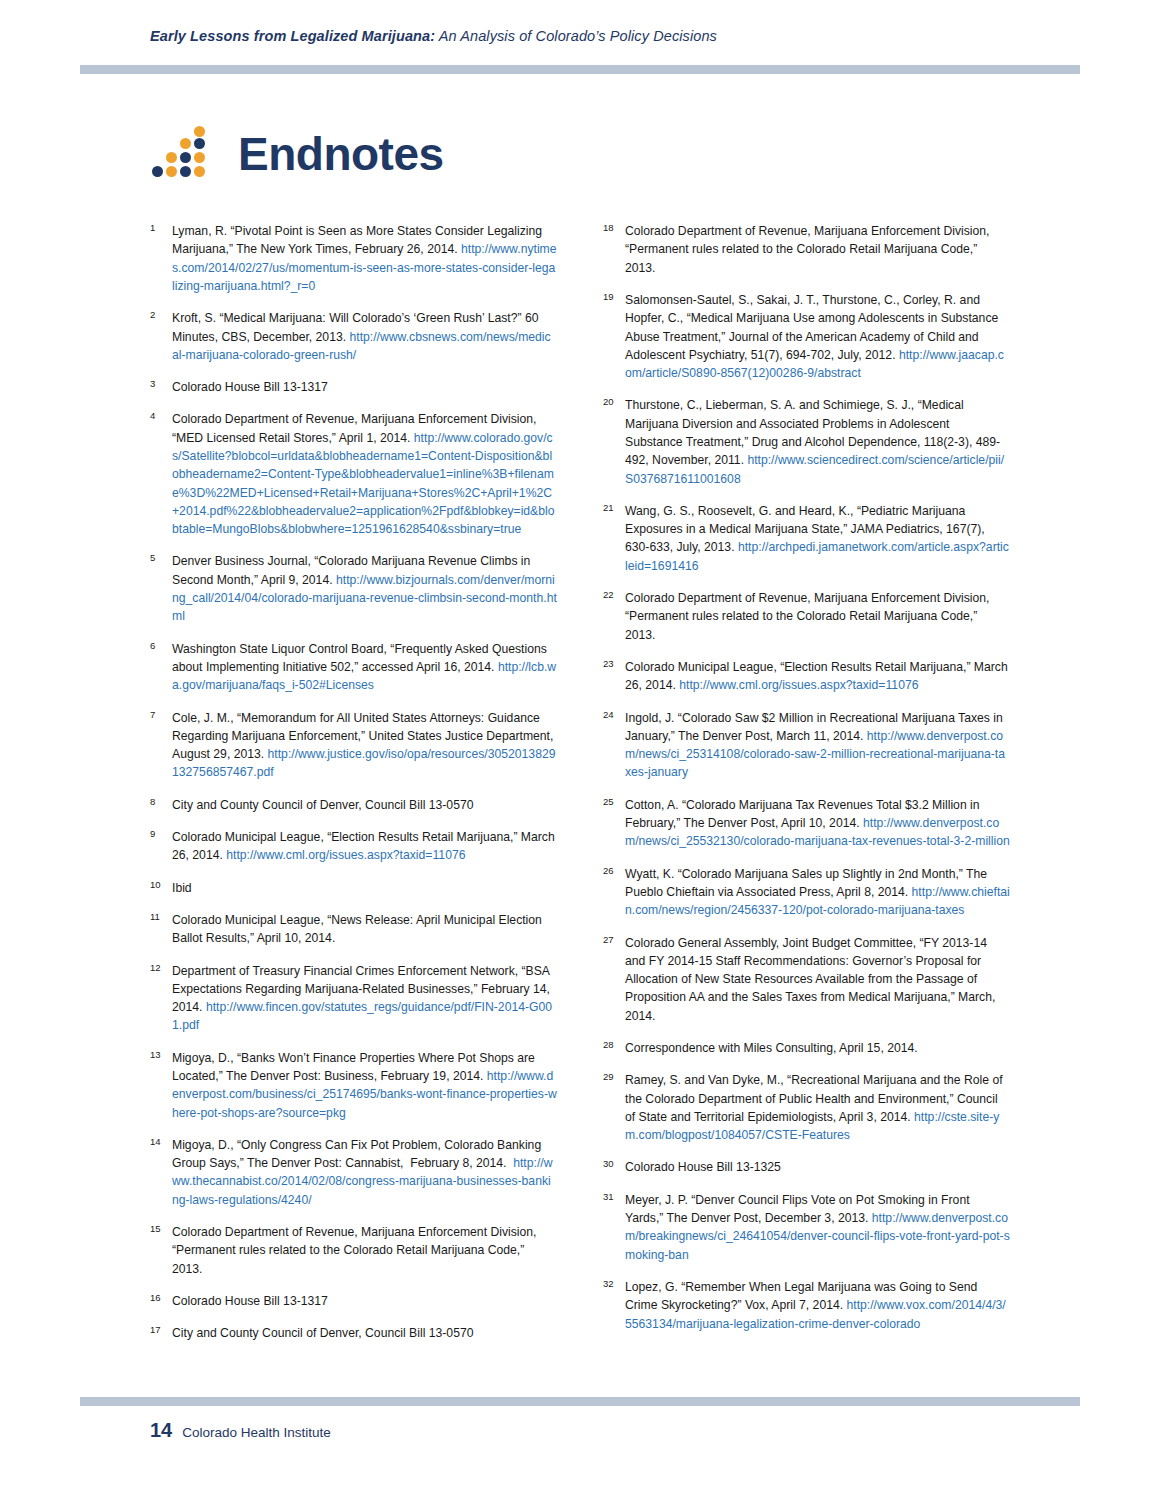Early Lessons from Legalized Marijuana: An Analysis of Colorado’s Policy Decisions
Endnotes
1 Lyman, R. “Pivotal Point is Seen as More States Consider Legalizing Marijuana,” The New York Times, February 26, 2014. http://www.nytimes.com/2014/02/27/us/momentum-is-seen-as-more-states-consider-legalizing-marijuana.html?_r=0
2 Kroft, S. “Medical Marijuana: Will Colorado’s ‘Green Rush’ Last?” 60 Minutes, CBS, December, 2013. http://www.cbsnews.com/news/medical-marijuana-colorado-green-rush/
3 Colorado House Bill 13-1317
4 Colorado Department of Revenue, Marijuana Enforcement Division, “MED Licensed Retail Stores,” April 1, 2014. http://www.colorado.gov/cs/Satellite?blobcol=urldata&blobheadername1=Content-Disposition&blobheadername2=Content-Type&blobheadervalue1=inline%3B+filename%3D%22MED+Licensed+Retail+Marijuana+Stores%2C+April+1%2C+2014.pdf%22&blobheadervalue2=application%2Fpdf&blobkey=id&blobtable=MungoBlobs&blobwhere=1251961628540&ssbinary=true
5 Denver Business Journal, “Colorado Marijuana Revenue Climbs in Second Month,” April 9, 2014. http://www.bizjournals.com/denver/morning_call/2014/04/colorado-marijuana-revenue-climbsin-second-month.html
6 Washington State Liquor Control Board, “Frequently Asked Questions about Implementing Initiative 502,” accessed April 16, 2014. http://lcb.wa.gov/marijuana/faqs_i-502#Licenses
7 Cole, J. M., “Memorandum for All United States Attorneys: Guidance Regarding Marijuana Enforcement,” United States Justice Department, August 29, 2013. http://www.justice.gov/iso/opa/resources/3052013829132756857467.pdf
8 City and County Council of Denver, Council Bill 13-0570
9 Colorado Municipal League, “Election Results Retail Marijuana,” March 26, 2014. http://www.cml.org/issues.aspx?taxid=11076
10 Ibid
11 Colorado Municipal League, “News Release: April Municipal Election Ballot Results,” April 10, 2014.
12 Department of Treasury Financial Crimes Enforcement Network, “BSA Expectations Regarding Marijuana-Related Businesses,” February 14, 2014. http://www.fincen.gov/statutes_regs/guidance/pdf/FIN-2014-G001.pdf
13 Migoya, D., “Banks Won’t Finance Properties Where Pot Shops are Located,” The Denver Post: Business, February 19, 2014. http://www.denverpost.com/business/ci_25174695/banks-wont-finance-properties-where-pot-shops-are?source=pkg
14 Migoya, D., “Only Congress Can Fix Pot Problem, Colorado Banking Group Says,” The Denver Post: Cannabist, February 8, 2014. http://www.thecannabist.co/2014/02/08/congress-marijuana-businesses-banking-laws-regulations/4240/
15 Colorado Department of Revenue, Marijuana Enforcement Division, “Permanent rules related to the Colorado Retail Marijuana Code,” 2013.
16 Colorado House Bill 13-1317
17 City and County Council of Denver, Council Bill 13-0570
18 Colorado Department of Revenue, Marijuana Enforcement Division, “Permanent rules related to the Colorado Retail Marijuana Code,” 2013.
19 Salomonsen-Sautel, S., Sakai, J. T., Thurstone, C., Corley, R. and Hopfer, C., “Medical Marijuana Use among Adolescents in Substance Abuse Treatment,” Journal of the American Academy of Child and Adolescent Psychiatry, 51(7), 694-702, July, 2012. http://www.jaacap.com/article/S0890-8567(12)00286-9/abstract
20 Thurstone, C., Lieberman, S. A. and Schimiege, S. J., “Medical Marijuana Diversion and Associated Problems in Adolescent Substance Treatment,” Drug and Alcohol Dependence, 118(2-3), 489-492, November, 2011. http://www.sciencedirect.com/science/article/pii/S0376871611001608
21 Wang, G. S., Roosevelt, G. and Heard, K., “Pediatric Marijuana Exposures in a Medical Marijuana State,” JAMA Pediatrics, 167(7), 630-633, July, 2013. http://archpedi.jamanetwork.com/article.aspx?articleid=1691416
22 Colorado Department of Revenue, Marijuana Enforcement Division, “Permanent rules related to the Colorado Retail Marijuana Code,” 2013.
23 Colorado Municipal League, “Election Results Retail Marijuana,” March 26, 2014. http://www.cml.org/issues.aspx?taxid=11076
24 Ingold, J. “Colorado Saw $2 Million in Recreational Marijuana Taxes in January,” The Denver Post, March 11, 2014. http://www.denverpost.com/news/ci_25314108/colorado-saw-2-million-recreational-marijuana-taxes-january
25 Cotton, A. “Colorado Marijuana Tax Revenues Total $3.2 Million in February,” The Denver Post, April 10, 2014. http://www.denverpost.com/news/ci_25532130/colorado-marijuana-tax-revenues-total-3-2-million
26 Wyatt, K. “Colorado Marijuana Sales up Slightly in 2nd Month,” The Pueblo Chieftain via Associated Press, April 8, 2014. http://www.chieftain.com/news/region/2456337-120/pot-colorado-marijuana-taxes
27 Colorado General Assembly, Joint Budget Committee, “FY 2013-14 and FY 2014-15 Staff Recommendations: Governor’s Proposal for Allocation of New State Resources Available from the Passage of Proposition AA and the Sales Taxes from Medical Marijuana,” March, 2014.
28 Correspondence with Miles Consulting, April 15, 2014.
29 Ramey, S. and Van Dyke, M., “Recreational Marijuana and the Role of the Colorado Department of Public Health and Environment,” Council of State and Territorial Epidemiologists, April 3, 2014. http://cste.site-ym.com/blogpost/1084057/CSTE-Features
30 Colorado House Bill 13-1325
31 Meyer, J. P. “Denver Council Flips Vote on Pot Smoking in Front Yards,” The Denver Post, December 3, 2013. http://www.denverpost.com/breakingnews/ci_24641054/denver-council-flips-vote-front-yard-pot-smoking-ban
32 Lopez, G. “Remember When Legal Marijuana was Going to Send Crime Skyrocketing?” Vox, April 7, 2014. http://www.vox.com/2014/4/3/5563134/marijuana-legalization-crime-denver-colorado
14 Colorado Health Institute